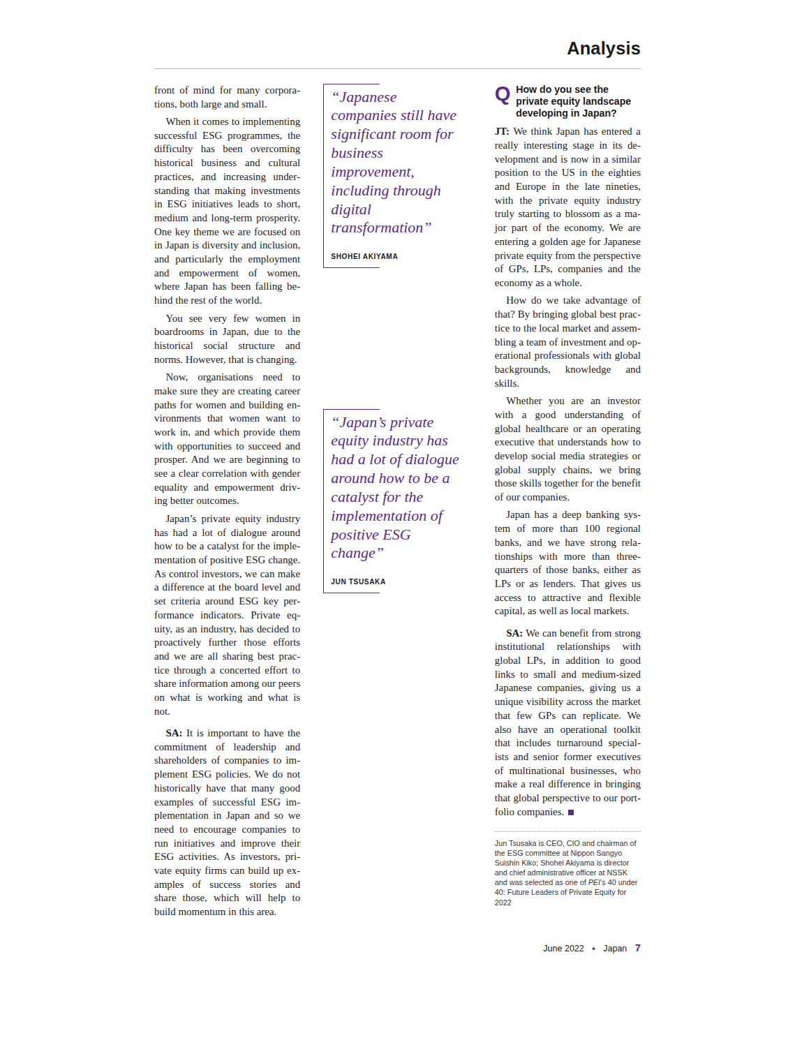Analysis
front of mind for many corporations, both large and small.
When it comes to implementing successful ESG programmes, the difficulty has been overcoming historical business and cultural practices, and increasing understanding that making investments in ESG initiatives leads to short, medium and long-term prosperity. One key theme we are focused on in Japan is diversity and inclusion, and particularly the employment and empowerment of women, where Japan has been falling behind the rest of the world.
You see very few women in boardrooms in Japan, due to the historical social structure and norms. However, that is changing.
Now, organisations need to make sure they are creating career paths for women and building environments that women want to work in, and which provide them with opportunities to succeed and prosper. And we are beginning to see a clear correlation with gender equality and empowerment driving better outcomes.
Japan’s private equity industry has had a lot of dialogue around how to be a catalyst for the implementation of positive ESG change. As control investors, we can make a difference at the board level and set criteria around ESG key performance indicators. Private equity, as an industry, has decided to proactively further those efforts and we are all sharing best practice through a concerted effort to share information among our peers on what is working and what is not.
SA: It is important to have the commitment of leadership and shareholders of companies to implement ESG policies. We do not historically have that many good examples of successful ESG implementation in Japan and so we need to encourage companies to run initiatives and improve their ESG activities. As investors, private equity firms can build up examples of success stories and share those, which will help to build momentum in this area.
“Japanese companies still have significant room for business improvement, including through digital transformation”
Shohei Akiyama
“Japan’s private equity industry has had a lot of dialogue around how to be a catalyst for the implementation of positive ESG change”
Jun Tsusaka
Q
How do you see the private equity landscape developing in Japan?
JT: We think Japan has entered a really interesting stage in its development and is now in a similar position to the US in the eighties and Europe in the late nineties, with the private equity industry truly starting to blossom as a major part of the economy. We are entering a golden age for Japanese private equity from the perspective of GPs, LPs, companies and the economy as a whole.
How do we take advantage of that? By bringing global best practice to the local market and assembling a team of investment and operational professionals with global backgrounds, knowledge and skills.
Whether you are an investor with a good understanding of global healthcare or an operating executive that understands how to develop social media strategies or global supply chains, we bring those skills together for the benefit of our companies.
Japan has a deep banking system of more than 100 regional banks, and we have strong relationships with more than three-quarters of those banks, either as LPs or as lenders. That gives us access to attractive and flexible capital, as well as local markets.
SA: We can benefit from strong institutional relationships with global LPs, in addition to good links to small and medium-sized Japanese companies, giving us a unique visibility across the market that few GPs can replicate. We also have an operational toolkit that includes turnaround specialists and senior former executives of multinational businesses, who make a real difference in bringing that global perspective to our portfolio companies.
Jun Tsusaka is CEO, CIO and chairman of the ESG committee at Nippon Sangyo Suishin Kiko; Shohei Akiyama is director and chief administrative officer at NSSK and was selected as one of PEI’s 40 under 40: Future Leaders of Private Equity for 2022
June 2022 • Japan 7